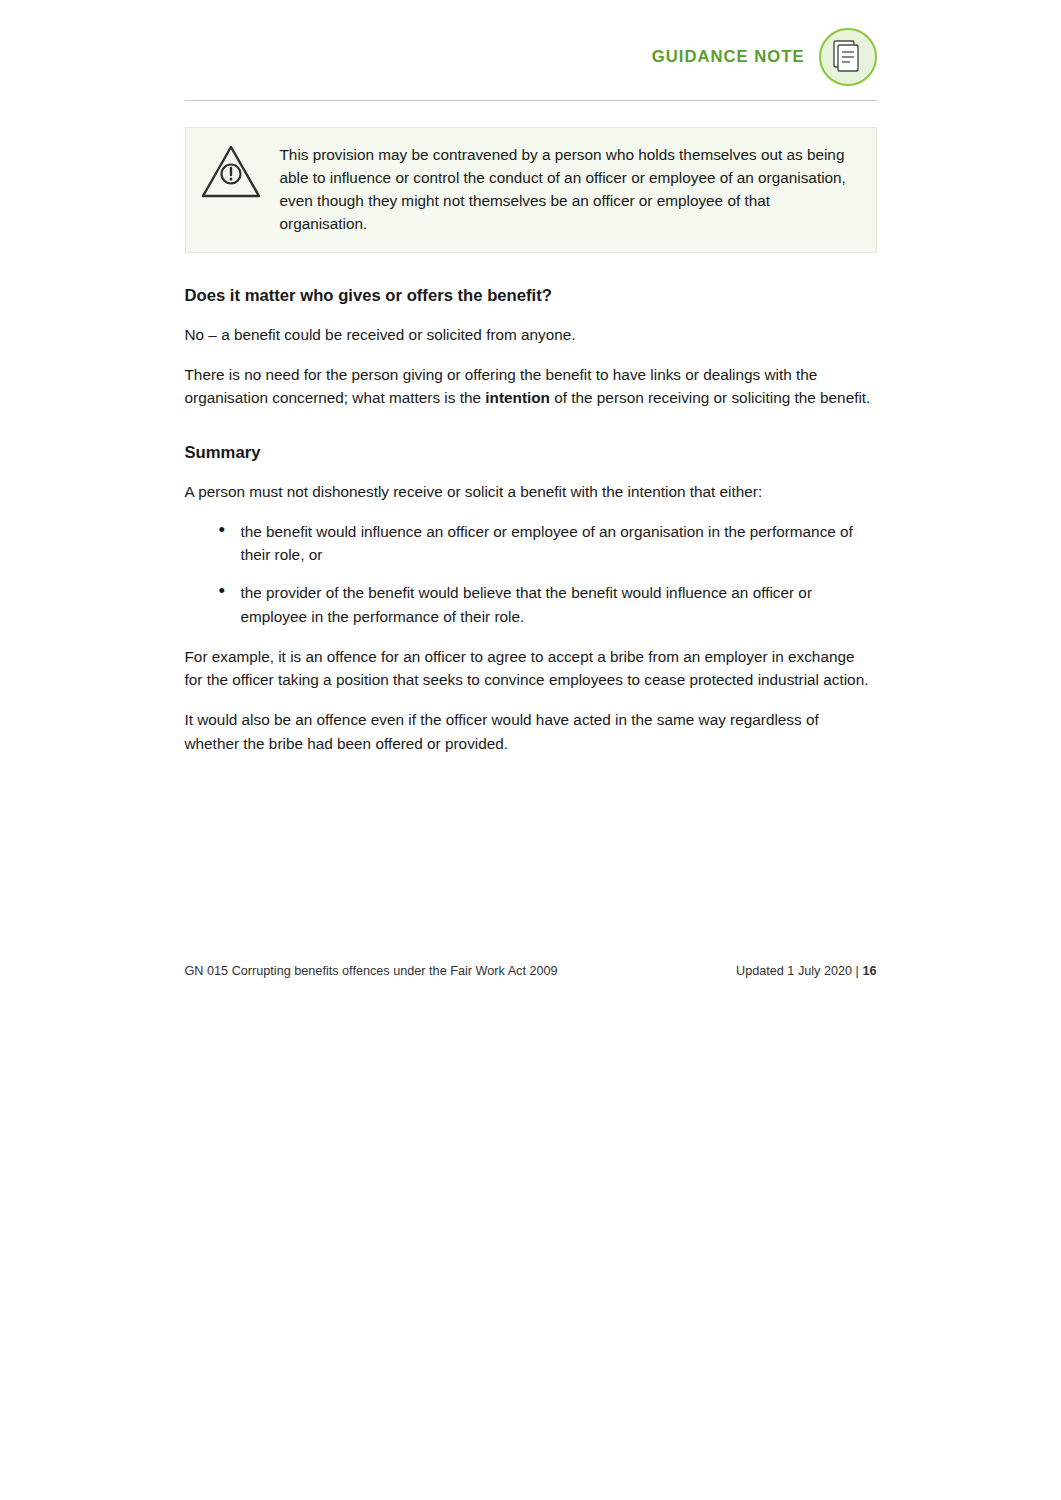Guidance Note
This provision may be contravened by a person who holds themselves out as being able to influence or control the conduct of an officer or employee of an organisation, even though they might not themselves be an officer or employee of that organisation.
Does it matter who gives or offers the benefit?
No – a benefit could be received or solicited from anyone.
There is no need for the person giving or offering the benefit to have links or dealings with the organisation concerned; what matters is the intention of the person receiving or soliciting the benefit.
Summary
A person must not dishonestly receive or solicit a benefit with the intention that either:
the benefit would influence an officer or employee of an organisation in the performance of their role, or
the provider of the benefit would believe that the benefit would influence an officer or employee in the performance of their role.
For example, it is an offence for an officer to agree to accept a bribe from an employer in exchange for the officer taking a position that seeks to convince employees to cease protected industrial action.
It would also be an offence even if the officer would have acted in the same way regardless of whether the bribe had been offered or provided.
GN 015 Corrupting benefits offences under the Fair Work Act 2009 Updated 1 July 2020 | 16